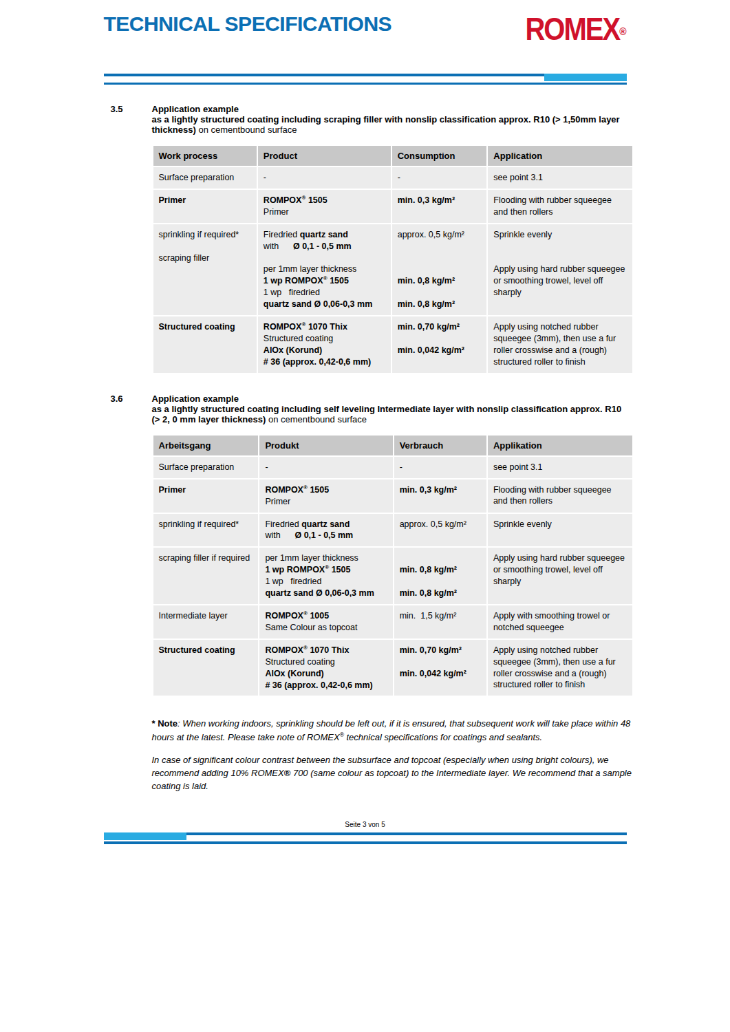TECHNICAL SPECIFICATIONS TECHNICAL SPECIFICATIONS
ROMEX®
3.5
Application example
as a lightly structured coating including scraping filler with nonslip classification approx. R10 (> 1,50mm layer thickness) on cementbound surface
| Work process | Product | Consumption | Application |
| --- | --- | --- | --- |
| Surface preparation | - | - | see point 3.1 |
| Primer | ROMPOX ® 1505 Primer | min. 0,3 kg/m² | Flooding with rubber squeegee and then rollers |
| sprinkling if required* scraping filler | Firedried quartz sand with Ø 0,1 - 0,5 mm per 1mm layer thickness 1 wp ROMPOX ® 1505 1 wp firedried quartz sand Ø 0,06-0,3 mm | approx. 0,5 kg/m² min. 0,8 kg/m² min. 0,8 kg/m² | Sprinkle evenly Apply using hard rubber squeegee or smoothing trowel, level off sharply |
| Structured coating | ROMPOX ® 1070 Thix Structured coating AlOx (Korund) # 36 (approx. 0,42-0,6 mm) | min. 0,70 kg/m² min. 0,042 kg/m² | Apply using notched rubber squeegee (3mm), then use a fur roller crosswise and a (rough) structured roller to finish |
3.6
Application example
as a lightly structured coating including self leveling Intermediate layer with nonslip classification approx. R10 (> 2, 0 mm layer thickness) on cementbound surface
| Arbeitsgang | Produkt | Verbrauch | Applikation |
| --- | --- | --- | --- |
| Surface preparation | - | - | see point 3.1 |
| Primer | ROMPOX ® 1505 Primer | min. 0,3 kg/m² | Flooding with rubber squeegee and then rollers |
| sprinkling if required* | Firedried quartz sand with Ø 0,1 - 0,5 mm | approx. 0,5 kg/m² | Sprinkle evenly |
| scraping filler if required | per 1mm layer thickness 1 wp ROMPOX ® 1505 1 wp firedried quartz sand Ø 0,06-0,3 mm | min. 0,8 kg/m² min. 0,8 kg/m² | Apply using hard rubber squeegee or smoothing trowel, level off sharply |
| Intermediate layer | ROMPOX ® 1005 Same Colour as topcoat | min. 1,5 kg/m² | Apply with smoothing trowel or notched squeegee |
| Structured coating | ROMPOX ® 1070 Thix Structured coating AlOx (Korund) # 36 (approx. 0,42-0,6 mm) | min. 0,70 kg/m² min. 0,042 kg/m² | Apply using notched rubber squeegee (3mm), then use a fur roller crosswise and a (rough) structured roller to finish |
* Note: When working indoors, sprinkling should be left out, if it is ensured, that subsequent work will take place within 48 hours at the latest. Please take note of ROMEX® technical specifications for coatings and sealants.
In case of significant colour contrast between the subsurface and topcoat (especially when using bright colours), we recommend adding 10% ROMEX® 700 (same colour as topcoat) to the Intermediate layer. We recommend that a sample coating is laid.
Seite 3 von 5